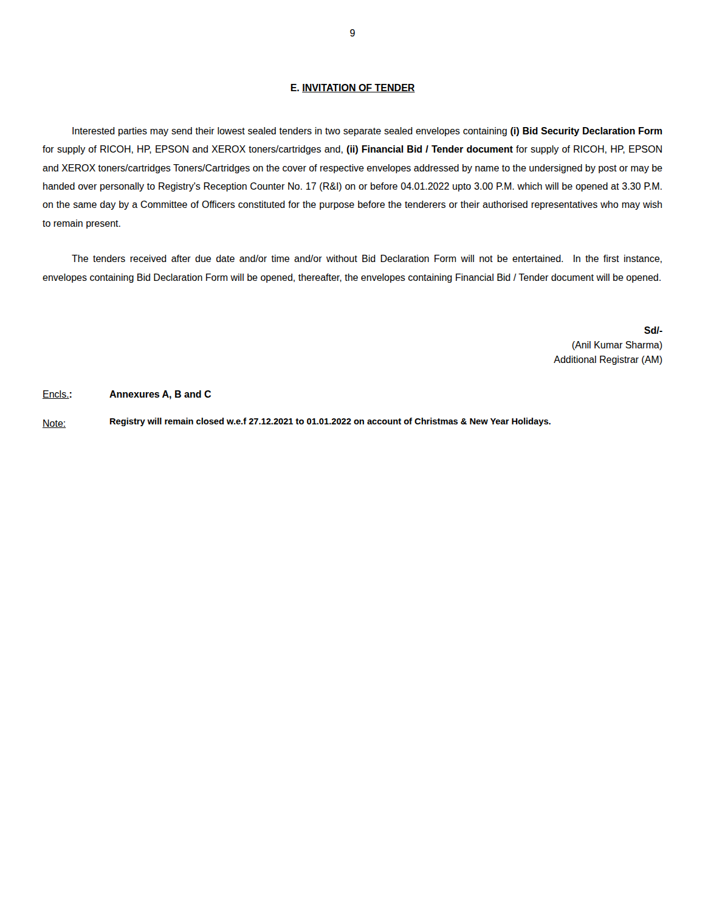9
E. INVITATION OF TENDER
Interested parties may send their lowest sealed tenders in two separate sealed envelopes containing (i) Bid Security Declaration Form for supply of RICOH, HP, EPSON and XEROX toners/cartridges and, (ii) Financial Bid / Tender document for supply of RICOH, HP, EPSON and XEROX toners/cartridges Toners/Cartridges on the cover of respective envelopes addressed by name to the undersigned by post or may be handed over personally to Registry's Reception Counter No. 17 (R&I) on or before 04.01.2022 upto 3.00 P.M. which will be opened at 3.30 P.M. on the same day by a Committee of Officers constituted for the purpose before the tenderers or their authorised representatives who may wish to remain present.
The tenders received after due date and/or time and/or without Bid Declaration Form will not be entertained. In the first instance, envelopes containing Bid Declaration Form will be opened, thereafter, the envelopes containing Financial Bid / Tender document will be opened.
Sd/-
(Anil Kumar Sharma)
Additional Registrar (AM)
| Encls. : | Annexures A, B and C |
| Note: | Registry will remain closed w.e.f 27.12.2021 to 01.01.2022 on account of Christmas & New Year Holidays. |